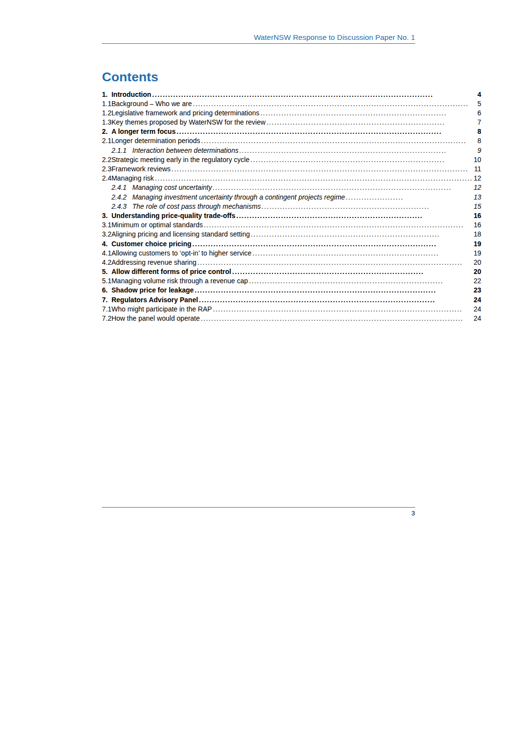WaterNSW Response to Discussion Paper No. 1
Contents
| 1. | Introduction ........................................................................................................... 4 |
| 1.1 | Background – Who we are ......................................................................................................... 5 |
| 1.2 | Legislative framework and pricing determinations ....................................................................... 6 |
| 1.3 | Key themes proposed by WaterNSW for the review .................................................................... 7 |
| 2. | A longer term focus ..................................................................................................... 8 |
| 2.1 | Longer determination periods ..................................................................................................... 8 |
| | 2.1.1 Interaction between determinations ............................................................................... 9 |
| 2.2 | Strategic meeting early in the regulatory cycle .......................................................................... 10 |
| 2.3 | Framework reviews ................................................................................................................. 11 |
| 2.4 | Managing risk ......................................................................................................................... 12 |
| | 2.4.1 Managing cost uncertainty ........................................................................................... 12 |
| | 2.4.2 Managing investment uncertainty through a contingent projects regime ...................... 13 |
| | 2.4.3 The role of cost pass through mechanisms ................................................................ 15 |
| 3. | Understanding price-quality trade-offs ....................................................................... 16 |
| 3.1 | Minimum or optimal standards ................................................................................................... 16 |
| 3.2 | Aligning pricing and licensing standard setting ........................................................................ 18 |
| 4. | Customer choice pricing ............................................................................................. 19 |
| 4.1 | Allowing customers to ‘opt-in’ to higher service ....................................................................... 19 |
| 4.2 | Addressing revenue sharing ..................................................................................................... 20 |
| 5. | Allow different forms of price control ......................................................................... 20 |
| 5.1 | Managing volume risk through a revenue cap .......................................................................... 22 |
| 6. | Shadow price for leakage ............................................................................................ 23 |
| 7. | Regulators Advisory Panel .......................................................................................... 24 |
| 7.1 | Who might participate in the RAP ............................................................................................... 24 |
| 7.2 | How the panel would operate .................................................................................................... 24 |
3